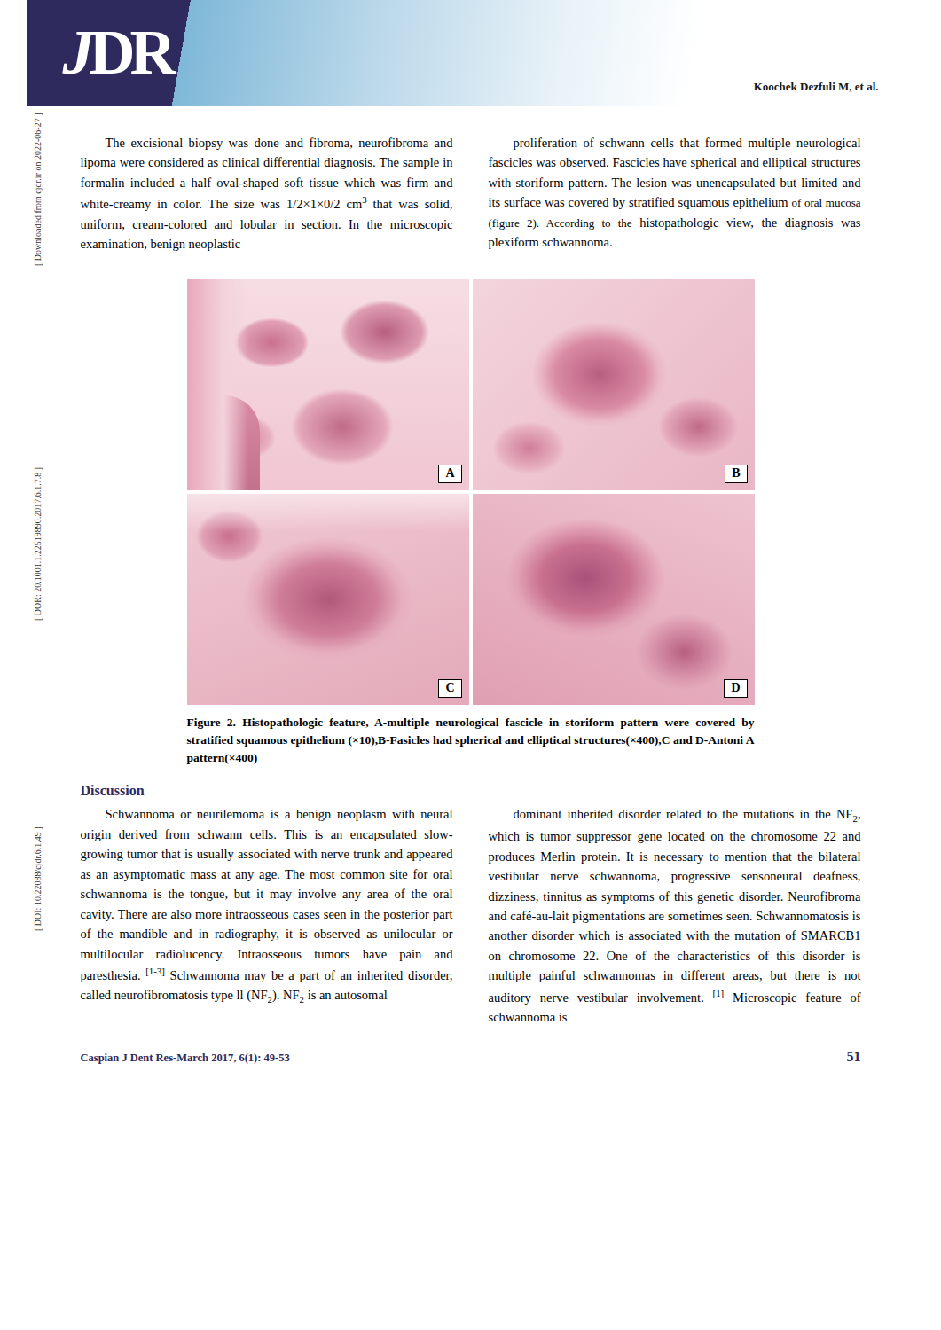JDR
Koochek Dezfuli M, et al.
[ Downloaded from cjdr.ir on 2022-06-27 ]
[ DOR: 20.1001.1.22519890.2017.6.1.7.8 ]
[ DOI: 10.22088/cjdr.6.1.49 ]
The excisional biopsy was done and fibroma, neurofibroma and lipoma were considered as clinical differential diagnosis. The sample in formalin included a half oval-shaped soft tissue which was firm and white-creamy in color. The size was 1/2×1×0/2 cm3 that was solid, uniform, cream-colored and lobular in section. In the microscopic examination, benign neoplastic
proliferation of schwann cells that formed multiple neurological fascicles was observed. Fascicles have spherical and elliptical structures with storiform pattern. The lesion was unencapsulated but limited and its surface was covered by stratified squamous epithelium of oral mucosa (figure 2). According to the histopathologic view, the diagnosis was plexiform schwannoma.
A
B
C
D
Figure 2. Histopathologic feature, A-multiple neurological fascicle in storiform pattern were covered by stratified squamous epithelium (×10),B-Fasicles had spherical and elliptical structures(×400),C and D-Antoni A pattern(×400)
Discussion
Schwannoma or neurilemoma is a benign neoplasm with neural origin derived from schwann cells. This is an encapsulated slow-growing tumor that is usually associated with nerve trunk and appeared as an asymptomatic mass at any age. The most common site for oral schwannoma is the tongue, but it may involve any area of the oral cavity. There are also more intraosseous cases seen in the posterior part of the mandible and in radiography, it is observed as unilocular or multilocular radiolucency. Intraosseous tumors have pain and paresthesia. [1-3] Schwannoma may be a part of an inherited disorder, called neurofibromatosis type ll (NF2). NF2 is an autosomal
dominant inherited disorder related to the mutations in the NF2, which is tumor suppressor gene located on the chromosome 22 and produces Merlin protein. It is necessary to mention that the bilateral vestibular nerve schwannoma, progressive sensoneural deafness, dizziness, tinnitus as symptoms of this genetic disorder. Neurofibroma and café-au-lait pigmentations are sometimes seen. Schwannomatosis is another disorder which is associated with the mutation of SMARCB1 on chromosome 22. One of the characteristics of this disorder is multiple painful schwannomas in different areas, but there is not auditory nerve vestibular involvement. [1] Microscopic feature of schwannoma is
Caspian J Dent Res-March 2017, 6(1): 49-53
51